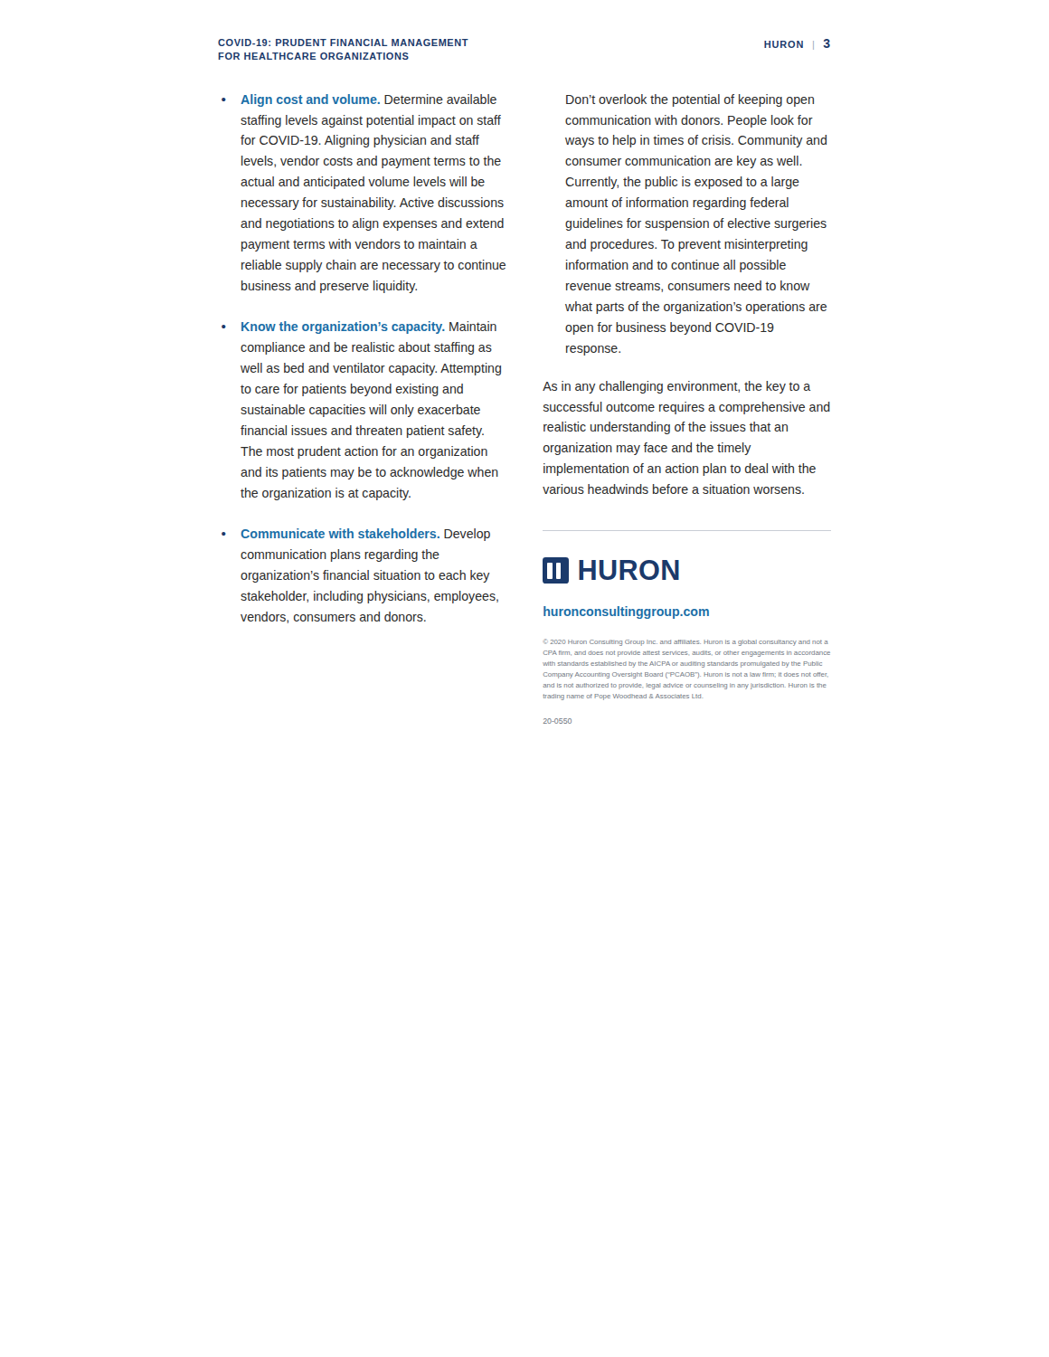COVID-19: PRUDENT FINANCIAL MANAGEMENT
FOR HEALTHCARE ORGANIZATIONS
HURON | 3
Align cost and volume. Determine available staffing levels against potential impact on staff for COVID-19. Aligning physician and staff levels, vendor costs and payment terms to the actual and anticipated volume levels will be necessary for sustainability. Active discussions and negotiations to align expenses and extend payment terms with vendors to maintain a reliable supply chain are necessary to continue business and preserve liquidity.
Know the organization’s capacity. Maintain compliance and be realistic about staffing as well as bed and ventilator capacity. Attempting to care for patients beyond existing and sustainable capacities will only exacerbate financial issues and threaten patient safety. The most prudent action for an organization and its patients may be to acknowledge when the organization is at capacity.
Communicate with stakeholders. Develop communication plans regarding the organization’s financial situation to each key stakeholder, including physicians, employees, vendors, consumers and donors.
Don’t overlook the potential of keeping open communication with donors. People look for ways to help in times of crisis. Community and consumer communication are key as well. Currently, the public is exposed to a large amount of information regarding federal guidelines for suspension of elective surgeries and procedures. To prevent misinterpreting information and to continue all possible revenue streams, consumers need to know what parts of the organization’s operations are open for business beyond COVID-19 response.
As in any challenging environment, the key to a successful outcome requires a comprehensive and realistic understanding of the issues that an organization may face and the timely implementation of an action plan to deal with the various headwinds before a situation worsens.
HURON
huronconsultinggroup.com
© 2020 Huron Consulting Group Inc. and affiliates. Huron is a global consultancy and not a CPA firm, and does not provide attest services, audits, or other engagements in accordance with standards established by the AICPA or auditing standards promulgated by the Public Company Accounting Oversight Board (“PCAOB”). Huron is not a law firm; it does not offer, and is not authorized to provide, legal advice or counseling in any jurisdiction. Huron is the trading name of Pope Woodhead & Associates Ltd.
20-0550